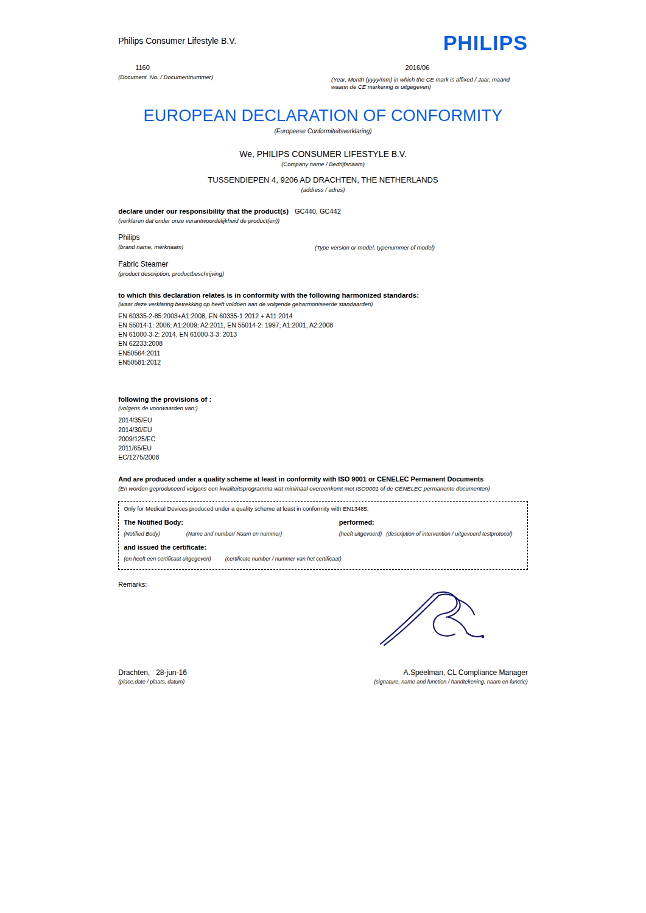Philips Consumer Lifestyle B.V.
PHILIPS
1160
(Document No. / Documentnummer)
2016/06
(Year, Month (yyyy/mm) in which the CE mark is affixed / Jaar, maand waarin de CE markering is uitgegeven)
EUROPEAN DECLARATION OF CONFORMITY
(Europeese Conformiteitsverklaring)
We, PHILIPS CONSUMER LIFESTYLE B.V.
(Company name / Bedrijfsnaam)
TUSSENDIEPEN 4, 9206 AD DRACHTEN, THE NETHERLANDS
(address / adres)
declare under our responsibility that the product(s) GC440, GC442
(verklaren dat onder onze verantwoordelijkheid de product(en))
Philips
(brand name, merknaam)
(Type version or model, typenummer of model)
Fabric Steamer
(product description, productbeschrijving)
to which this declaration relates is in conformity with the following harmonized standards:
(waar deze verklaring betrekking op heeft voldoen aan de volgende geharmoniseerde standaarden)
EN 60335-2-85:2003+A1:2008, EN 60335-1:2012 + A11:2014
EN 55014-1: 2006; A1:2009; A2:2011, EN 55014-2: 1997; A1:2001, A2:2008
EN 61000-3-2: 2014, EN 61000-3-3: 2013
EN 62233:2008
EN50564:2011
EN50581:2012
following the provisions of :
(volgens de voorwaarden van:)
2014/35/EU
2014/30/EU
2009/125/EC
2011/65/EU
EC/1275/2008
And are produced under a quality scheme at least in conformity with ISO 9001 or CENELEC Permanent Documents
(En worden geproduceerd volgens een kwaliteitsprogramma wat minimaal overeenkomt met ISO9001 of de CENELEC permanente documenten)
Only for Medical Devices produced under a quality scheme at least in conformity with EN13485:
The Notified Body:
(Notified Body) (Name and number/ Naam en nummer)
performed:
(heeft uitgevoerd) (description of intervention / uitgevoerd testprotocol)
and issued the certificate:
(en heeft een certificaat uitgegeven) (certificate number / nummer van het certificaat)
Remarks:
Drachten, 28-jun-16
(place,date / plaats, datum)
A.Speelman, CL Compliance Manager
(signature, name and function / handtekening, naam en functie)